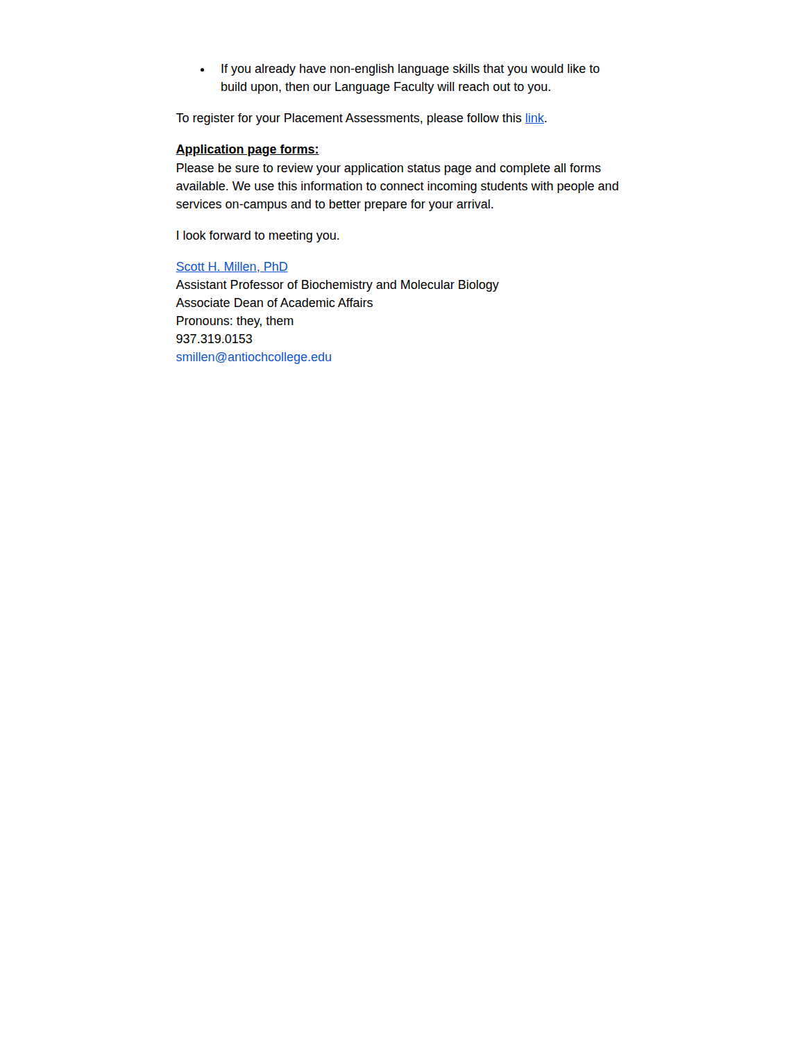If you already have non-english language skills that you would like to build upon, then our Language Faculty will reach out to you.
To register for your Placement Assessments, please follow this link.
Application page forms:
Please be sure to review your application status page and complete all forms available. We use this information to connect incoming students with people and services on-campus and to better prepare for your arrival.
I look forward to meeting you.
Scott H. Millen, PhD
Assistant Professor of Biochemistry and Molecular Biology
Associate Dean of Academic Affairs
Pronouns: they, them
937.319.0153
smillen@antiochcollege.edu